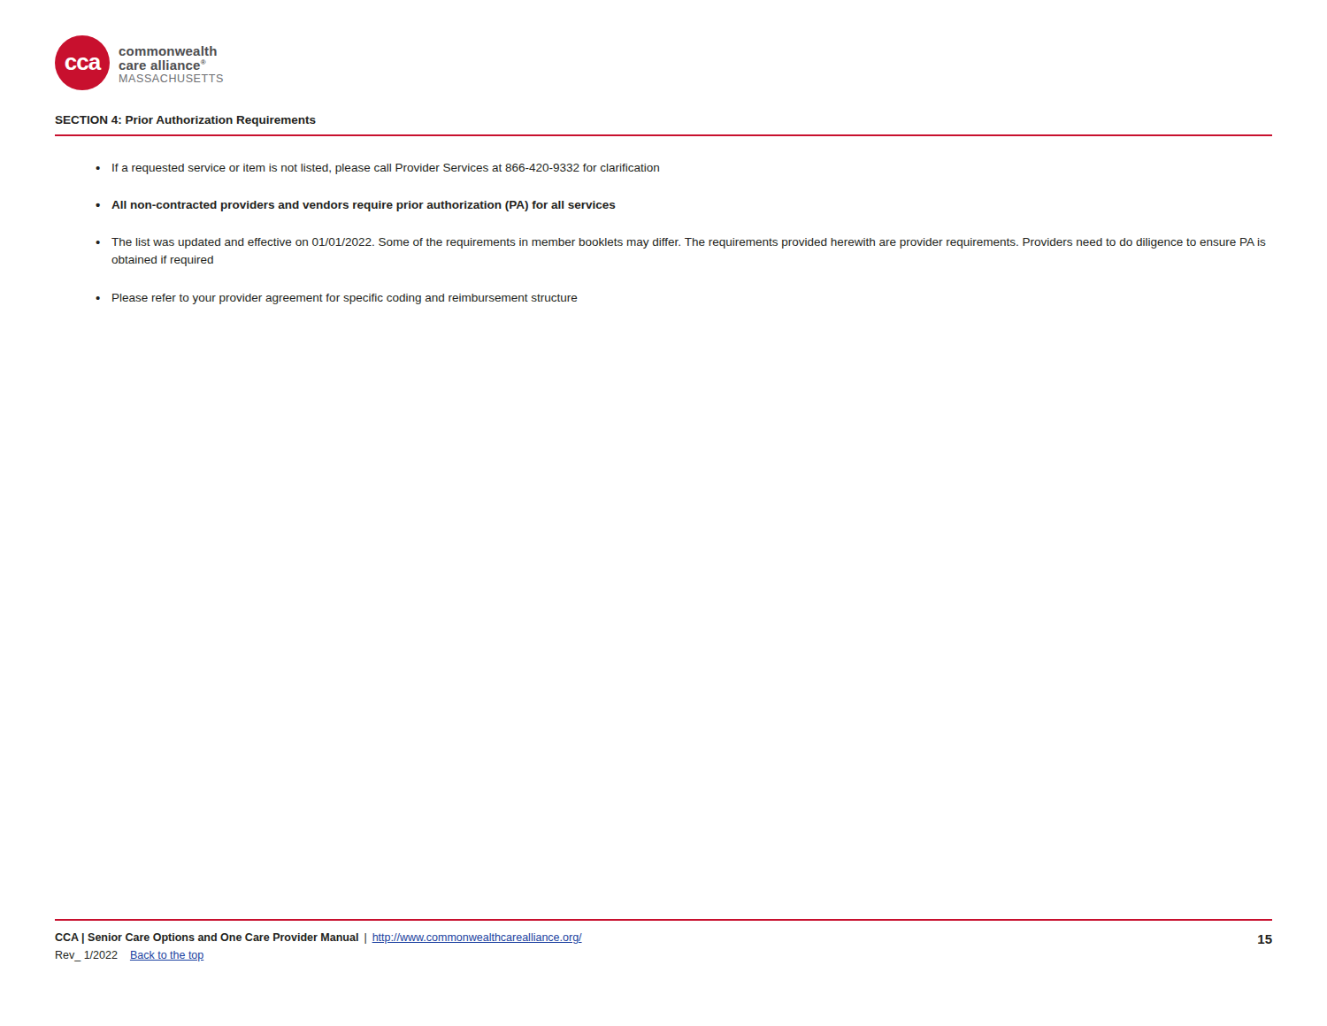cca
commonwealth care alliance® MASSACHUSETTS
SECTION 4: Prior Authorization Requirements
If a requested service or item is not listed, please call Provider Services at 866-420-9332 for clarification
All non-contracted providers and vendors require prior authorization (PA) for all services
The list was updated and effective on 01/01/2022. Some of the requirements in member booklets may differ. The requirements provided herewith are provider requirements. Providers need to do diligence to ensure PA is obtained if required
Please refer to your provider agreement for specific coding and reimbursement structure
CCA | Senior Care Options and One Care Provider Manual|http://www.commonwealthcarealliance.org/
Rev_ 1/2022Back to the top
15